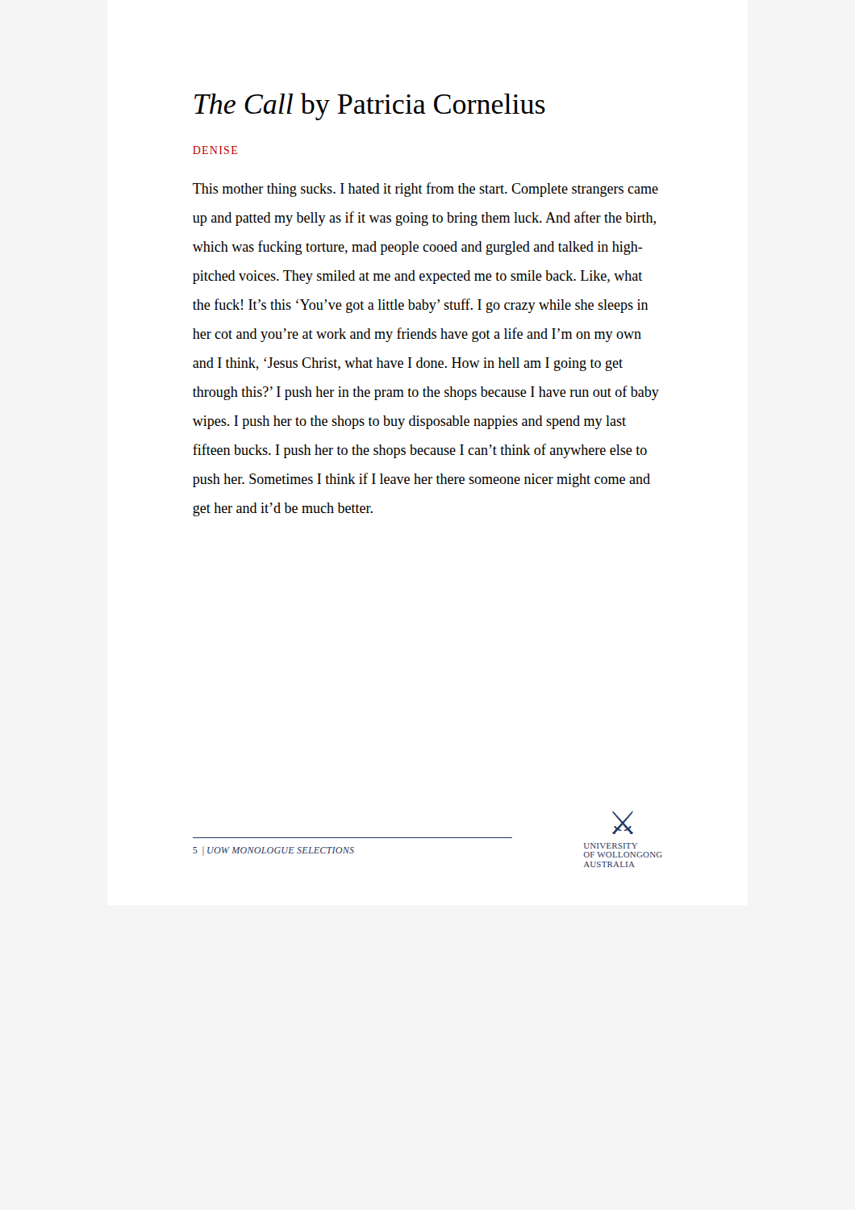The Call by Patricia Cornelius
Denise
This mother thing sucks. I hated it right from the start. Complete strangers came up and patted my belly as if it was going to bring them luck. And after the birth, which was fucking torture, mad people cooed and gurgled and talked in high-pitched voices. They smiled at me and expected me to smile back. Like, what the fuck! It’s this ‘You’ve got a little baby’ stuff. I go crazy while she sleeps in her cot and you’re at work and my friends have got a life and I’m on my own and I think, ‘Jesus Christ, what have I done. How in hell am I going to get through this?’ I push her in the pram to the shops because I have run out of baby wipes. I push her to the shops to buy disposable nappies and spend my last fifteen bucks. I push her to the shops because I can’t think of anywhere else to push her. Sometimes I think if I leave her there someone nicer might come and get her and it’d be much better.
5 | UOW MONOLOGUE SELECTIONS
⚔ UNIVERSITY
OF WOLLONGONG
AUSTRALIA